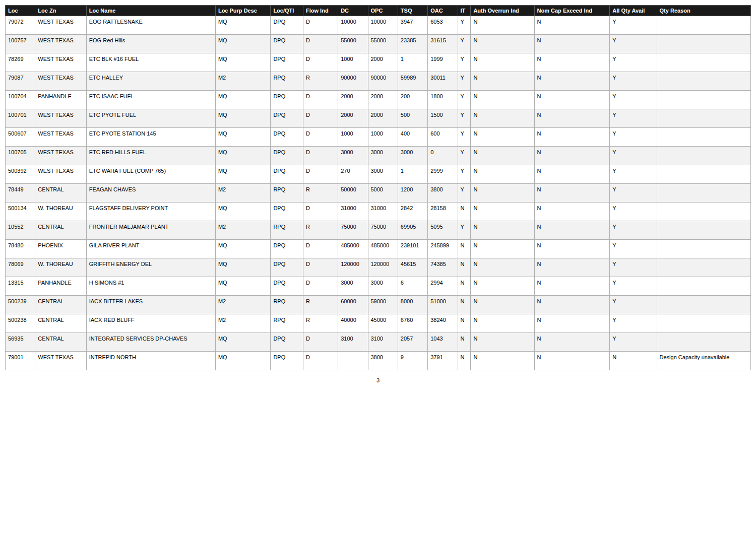| Loc | Loc Zn | Loc Name | Loc Purp Desc | Loc/QTI | Flow Ind | DC | OPC | TSQ | OAC | IT | Auth Overrun Ind | Nom Cap Exceed Ind | All Qty Avail | Qty Reason |
| --- | --- | --- | --- | --- | --- | --- | --- | --- | --- | --- | --- | --- | --- | --- |
| 79072 | WEST TEXAS | EOG RATTLESNAKE | MQ | DPQ | D | 10000 | 10000 | 3947 | 6053 | Y | N | N | Y | |
| 100757 | WEST TEXAS | EOG Red Hills | MQ | DPQ | D | 55000 | 55000 | 23385 | 31615 | Y | N | N | Y | |
| 78269 | WEST TEXAS | ETC BLK #16 FUEL | MQ | DPQ | D | 1000 | 2000 | 1 | 1999 | Y | N | N | Y | |
| 79087 | WEST TEXAS | ETC HALLEY | M2 | RPQ | R | 90000 | 90000 | 59989 | 30011 | Y | N | N | Y | |
| 100704 | PANHANDLE | ETC ISAAC FUEL | MQ | DPQ | D | 2000 | 2000 | 200 | 1800 | Y | N | N | Y | |
| 100701 | WEST TEXAS | ETC PYOTE FUEL | MQ | DPQ | D | 2000 | 2000 | 500 | 1500 | Y | N | N | Y | |
| 500607 | WEST TEXAS | ETC PYOTE STATION 145 | MQ | DPQ | D | 1000 | 1000 | 400 | 600 | Y | N | N | Y | |
| 100705 | WEST TEXAS | ETC RED HILLS FUEL | MQ | DPQ | D | 3000 | 3000 | 3000 | 0 | Y | N | N | Y | |
| 500392 | WEST TEXAS | ETC WAHA FUEL (COMP 765) | MQ | DPQ | D | 270 | 3000 | 1 | 2999 | Y | N | N | Y | |
| 78449 | CENTRAL | FEAGAN CHAVES | M2 | RPQ | R | 50000 | 5000 | 1200 | 3800 | Y | N | N | Y | |
| 500134 | W. THOREAU | FLAGSTAFF DELIVERY POINT | MQ | DPQ | D | 31000 | 31000 | 2842 | 28158 | N | N | N | Y | |
| 10552 | CENTRAL | FRONTIER MALJAMAR PLANT | M2 | RPQ | R | 75000 | 75000 | 69905 | 5095 | Y | N | N | Y | |
| 78480 | PHOENIX | GILA RIVER PLANT | MQ | DPQ | D | 485000 | 485000 | 239101 | 245899 | N | N | N | Y | |
| 78069 | W. THOREAU | GRIFFITH ENERGY DEL | MQ | DPQ | D | 120000 | 120000 | 45615 | 74385 | N | N | N | Y | |
| 13315 | PANHANDLE | H SIMONS #1 | MQ | DPQ | D | 3000 | 3000 | 6 | 2994 | N | N | N | Y | |
| 500239 | CENTRAL | IACX BITTER LAKES | M2 | RPQ | R | 60000 | 59000 | 8000 | 51000 | N | N | N | Y | |
| 500238 | CENTRAL | IACX RED BLUFF | M2 | RPQ | R | 40000 | 45000 | 6760 | 38240 | N | N | N | Y | |
| 56935 | CENTRAL | INTEGRATED SERVICES DP-CHAVES | MQ | DPQ | D | 3100 | 3100 | 2057 | 1043 | N | N | N | Y | |
| 79001 | WEST TEXAS | INTREPID NORTH | MQ | DPQ | D | | 3800 | 9 | 3791 | N | N | N | N | Design Capacity unavailable |
3